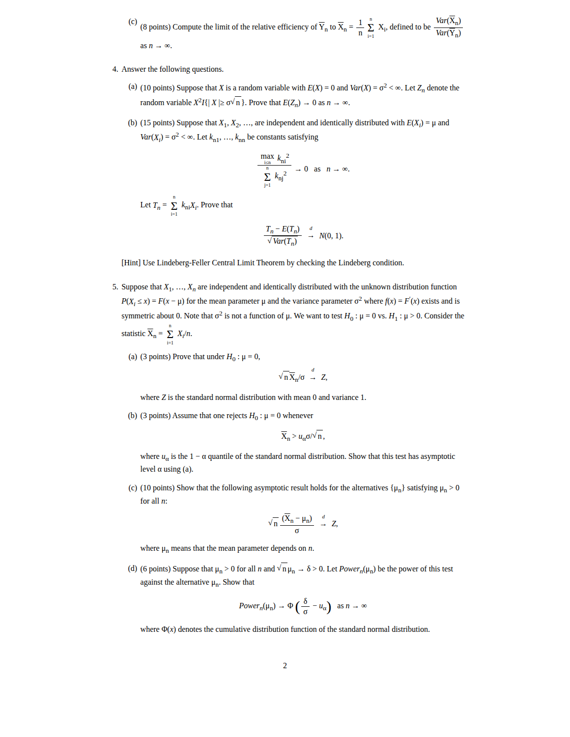(c)(8 points) Compute the limit of the relative efficiency of Yn to Xn = 1 n nΣi=1 Xi, defined to be Var(Xn) Var(Yn) as n → ∞.
4. Answer the following questions.
(a)(10 points) Suppose that X is a random variable with E(X) = 0 and Var(X) = σ2 < ∞. Let Zn denote the random variable X2I{| X |≥ σn}. Prove that E(Zn) → 0 as n → ∞.
(b)(15 points) Suppose that X1, X2, …, are independent and identically distributed with E(Xi) = μ and Var(Xi) = σ2 < ∞. Let kn1, …, knn be constants satisfying
max i≤n kni2 nΣj=1 knj2 → 0 as n → ∞.
Let Tn = nΣi=1 kniXi. Prove that
Tn − E(Tn) Var(Tn) d→ N(0, 1).
[Hint] Use Lindeberg-Feller Central Limit Theorem by checking the Lindeberg condition.
5. Suppose that X1, …, Xn are independent and identically distributed with the unknown distribution function P(Xi ≤ x) = F(x − μ) for the mean parameter μ and the variance parameter σ2 where f(x) = F′(x) exists and is symmetric about 0. Note that σ2 is not a function of μ. We want to test H0 : μ = 0 vs. H1 : μ > 0. Consider the statistic Xn = nΣi=1 Xi/n.
(a)(3 points) Prove that under H0 : μ = 0,
nXn/σ d→ Z,
where Z is the standard normal distribution with mean 0 and variance 1.
(b)(3 points) Assume that one rejects H0 : μ = 0 whenever
Xn > uασ/n,
where uα is the 1 − α quantile of the standard normal distribution. Show that this test has asymptotic level α using (a).
(c)(10 points) Show that the following asymptotic result holds for the alternatives {μn} satisfying μn > 0 for all n:
n(Xn − μn) σ d→ Z,
where μn means that the mean parameter depends on n.
(d)(6 points) Suppose that μn > 0 for all n and nμn → δ > 0. Let Powern(μn) be the power of this test against the alternative μn. Show that
Powern(μn) → Φ (δσ − uα) as n → ∞
where Φ(x) denotes the cumulative distribution function of the standard normal distribution.
2